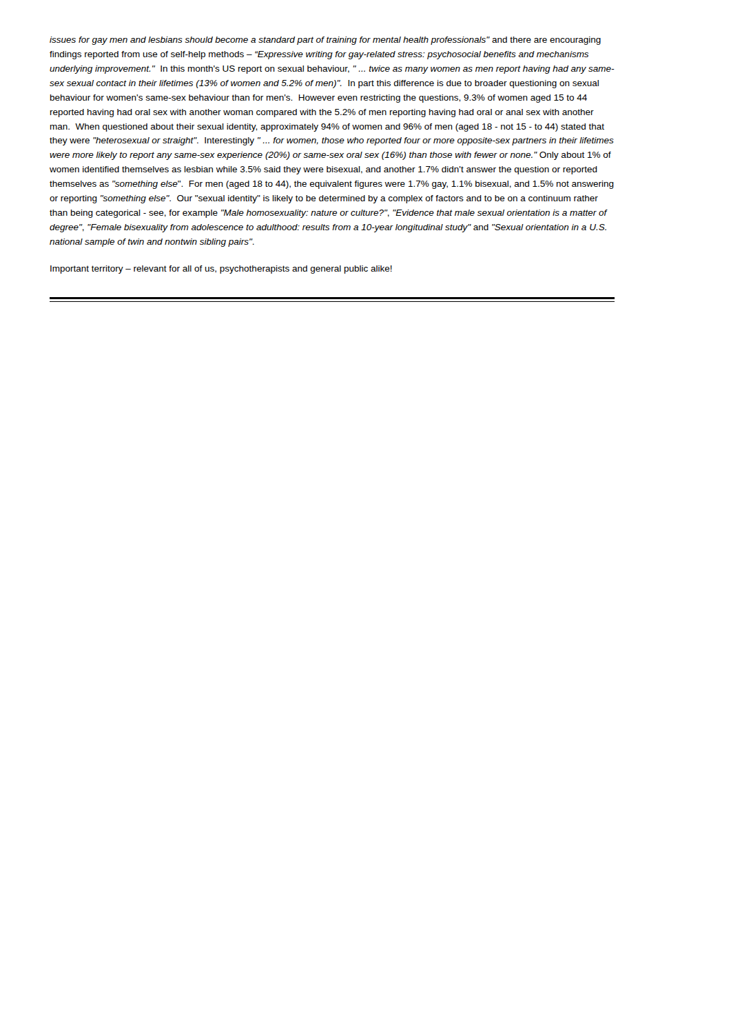issues for gay men and lesbians should become a standard part of training for mental health professionals" and there are encouraging findings reported from use of self-help methods – “Expressive writing for gay-related stress: psychosocial benefits and mechanisms underlying improvement." In this month's US report on sexual behaviour, " ... twice as many women as men report having had any same-sex sexual contact in their lifetimes (13% of women and 5.2% of men)". In part this difference is due to broader questioning on sexual behaviour for women's same-sex behaviour than for men's. However even restricting the questions, 9.3% of women aged 15 to 44 reported having had oral sex with another woman compared with the 5.2% of men reporting having had oral or anal sex with another man. When questioned about their sexual identity, approximately 94% of women and 96% of men (aged 18 - not 15 - to 44) stated that they were "heterosexual or straight". Interestingly " ... for women, those who reported four or more opposite-sex partners in their lifetimes were more likely to report any same-sex experience (20%) or same-sex oral sex (16%) than those with fewer or none." Only about 1% of women identified themselves as lesbian while 3.5% said they were bisexual, and another 1.7% didn't answer the question or reported themselves as "something else". For men (aged 18 to 44), the equivalent figures were 1.7% gay, 1.1% bisexual, and 1.5% not answering or reporting "something else". Our "sexual identity" is likely to be determined by a complex of factors and to be on a continuum rather than being categorical - see, for example "Male homosexuality: nature or culture?", "Evidence that male sexual orientation is a matter of degree", "Female bisexuality from adolescence to adulthood: results from a 10-year longitudinal study" and "Sexual orientation in a U.S. national sample of twin and nontwin sibling pairs".
Important territory – relevant for all of us, psychotherapists and general public alike!